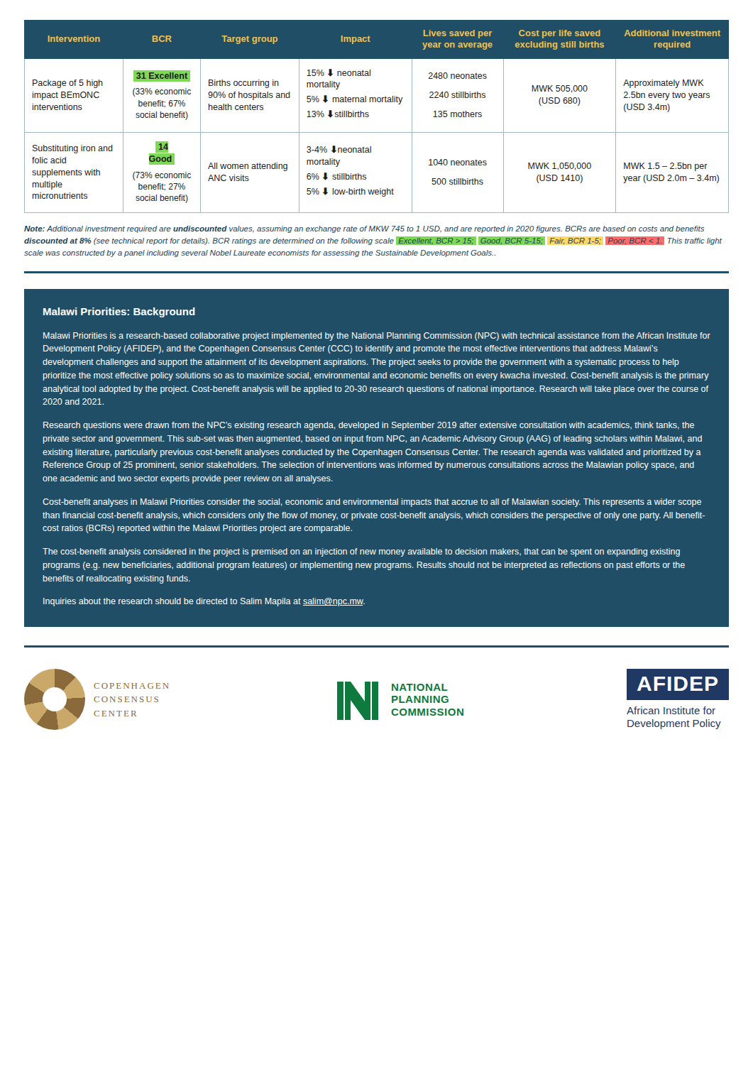| Intervention | BCR | Target group | Impact | Lives saved per year on average | Cost per life saved excluding still births | Additional investment required |
| --- | --- | --- | --- | --- | --- | --- |
| Package of 5 high impact BEmONC interventions | 31 Excellent (33% economic benefit; 67% social benefit) | Births occurring in 90% of hospitals and health centers | 15% ⬇ neonatal mortality 5% ⬇ maternal mortality 13% ⬇ stillbirths | 2480 neonates 2240 stillbirths 135 mothers | MWK 505,000 (USD 680) | Approximately MWK 2.5bn every two years (USD 3.4m) |
| Substituting iron and folic acid supplements with multiple micronutrients | 14 Good (73% economic benefit; 27% social benefit) | All women attending ANC visits | 3-4% ⬇ neonatal mortality 6% ⬇ stillbirths 5% ⬇ low-birth weight | 1040 neonates 500 stillbirths | MWK 1,050,000 (USD 1410) | MWK 1.5 – 2.5bn per year (USD 2.0m – 3.4m) |
Note: Additional investment required are undiscounted values, assuming an exchange rate of MKW 745 to 1 USD, and are reported in 2020 figures. BCRs are based on costs and benefits discounted at 8% (see technical report for details). BCR ratings are determined on the following scale Excellent, BCR > 15; Good, BCR 5-15; Fair, BCR 1-5; Poor, BCR < 1. This traffic light scale was constructed by a panel including several Nobel Laureate economists for assessing the Sustainable Development Goals..
Malawi Priorities: Background
Malawi Priorities is a research-based collaborative project implemented by the National Planning Commission (NPC) with technical assistance from the African Institute for Development Policy (AFIDEP), and the Copenhagen Consensus Center (CCC) to identify and promote the most effective interventions that address Malawi’s development challenges and support the attainment of its development aspirations. The project seeks to provide the government with a systematic process to help prioritize the most effective policy solutions so as to maximize social, environmental and economic benefits on every kwacha invested. Cost-benefit analysis is the primary analytical tool adopted by the project. Cost-benefit analysis will be applied to 20-30 research questions of national importance. Research will take place over the course of 2020 and 2021.
Research questions were drawn from the NPC’s existing research agenda, developed in September 2019 after extensive consultation with academics, think tanks, the private sector and government. This sub-set was then augmented, based on input from NPC, an Academic Advisory Group (AAG) of leading scholars within Malawi, and existing literature, particularly previous cost-benefit analyses conducted by the Copenhagen Consensus Center. The research agenda was validated and prioritized by a Reference Group of 25 prominent, senior stakeholders. The selection of interventions was informed by numerous consultations across the Malawian policy space, and one academic and two sector experts provide peer review on all analyses.
Cost-benefit analyses in Malawi Priorities consider the social, economic and environmental impacts that accrue to all of Malawian society. This represents a wider scope than financial cost-benefit analysis, which considers only the flow of money, or private cost-benefit analysis, which considers the perspective of only one party. All benefit-cost ratios (BCRs) reported within the Malawi Priorities project are comparable.
The cost-benefit analysis considered in the project is premised on an injection of new money available to decision makers, that can be spent on expanding existing programs (e.g. new beneficiaries, additional program features) or implementing new programs. Results should not be interpreted as reflections on past efforts or the benefits of reallocating existing funds.
Inquiries about the research should be directed to Salim Mapila at salim@npc.mw.
Copenhagen
Consensus
Center
National
Planning
Commission
AFIDEP
African Institute for
Development Policy